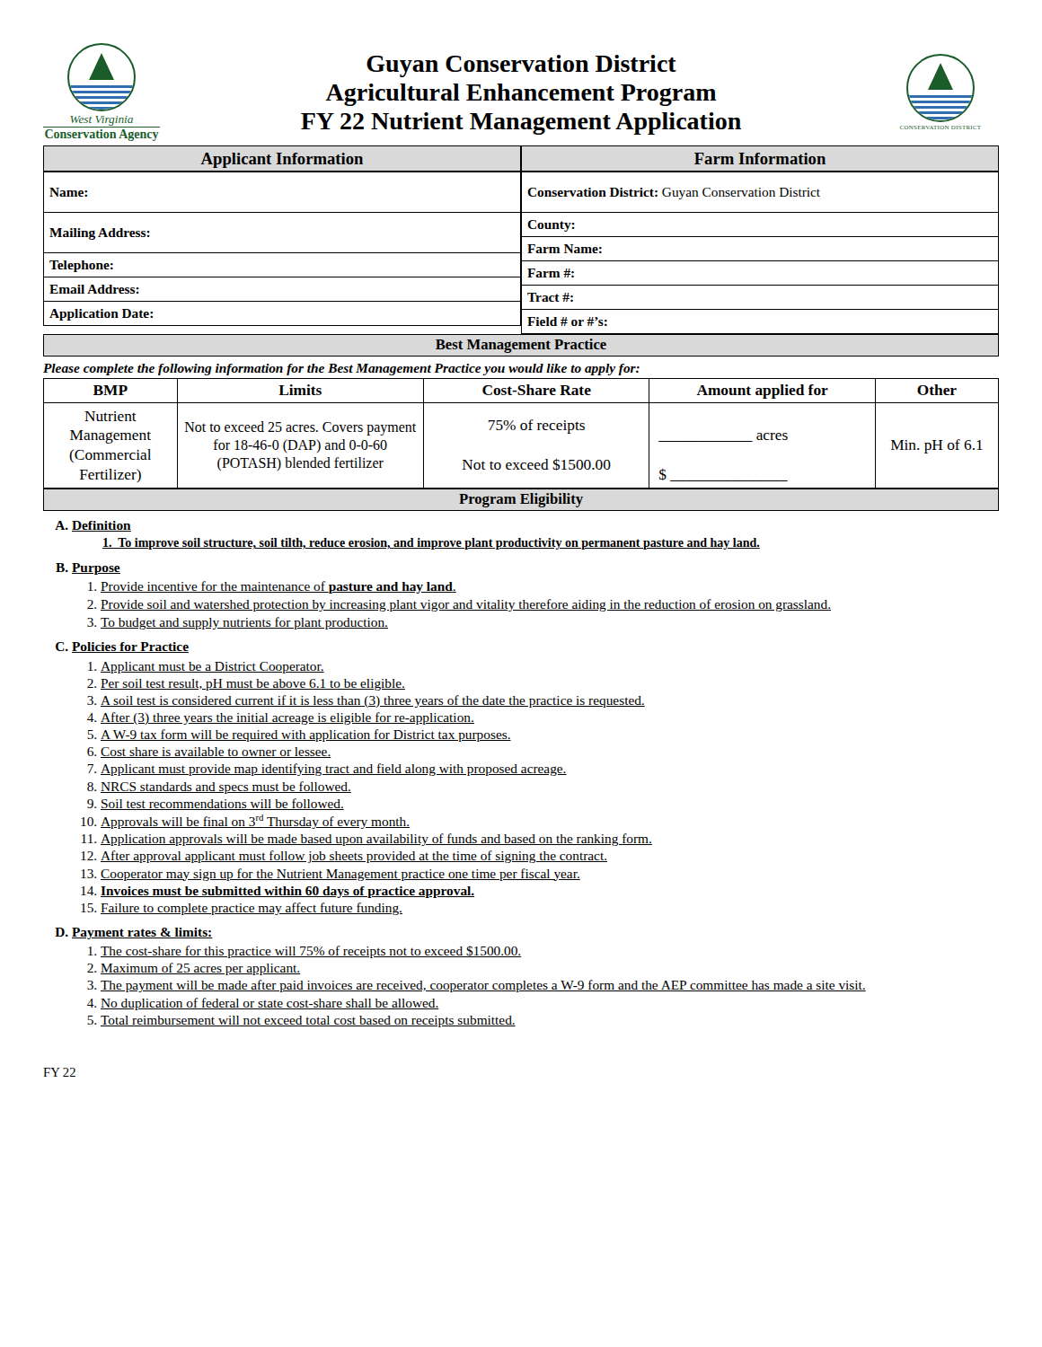West Virginia Conservation Agency
Guyan Conservation District
Agricultural Enhancement Program
FY 22 Nutrient Management Application
CONSERVATION DISTRICT
| / Applicant Information / / Name: / / Mailing Address: / / Telephone: / / Email Address: / / Application Date: / | / Farm Information / / Conservation District: Guyan Conservation District / / County: / / Farm Name: / / Farm #: / / Tract #: / / Field # or #’s: / |
Best Management Practice
Please complete the following information for the Best Management Practice you would like to apply for:
| BMP | Limits | Cost-Share Rate | Amount applied for | Other |
| --- | --- | --- | --- | --- |
| Nutrient Management (Commercial Fertilizer) | Not to exceed 25 acres. Covers payment for 18-46-0 (DAP) and 0-0-60 (POTASH) blended fertilizer | 75% of receipts Not to exceed $1500.00 | ____________ acres $ _______________ | Min. pH of 6.1 |
Program Eligibility
Definition
1. To improve soil structure, soil tilth, reduce erosion, and improve plant productivity on permanent pasture and hay land.
Purpose
Provide incentive for the maintenance of pasture and hay land.
Provide soil and watershed protection by increasing plant vigor and vitality therefore aiding in the reduction of erosion on grassland.
To budget and supply nutrients for plant production.
Policies for Practice
Applicant must be a District Cooperator.
Per soil test result, pH must be above 6.1 to be eligible.
A soil test is considered current if it is less than (3) three years of the date the practice is requested.
After (3) three years the initial acreage is eligible for re-application.
A W-9 tax form will be required with application for District tax purposes.
Cost share is available to owner or lessee.
Applicant must provide map identifying tract and field along with proposed acreage.
NRCS standards and specs must be followed.
Soil test recommendations will be followed.
Approvals will be final on 3rd Thursday of every month.
Application approvals will be made based upon availability of funds and based on the ranking form.
After approval applicant must follow job sheets provided at the time of signing the contract.
Cooperator may sign up for the Nutrient Management practice one time per fiscal year.
Invoices must be submitted within 60 days of practice approval.
Failure to complete practice may affect future funding.
Payment rates & limits:
The cost-share for this practice will 75% of receipts not to exceed $1500.00.
Maximum of 25 acres per applicant.
The payment will be made after paid invoices are received, cooperator completes a W-9 form and the AEP committee has made a site visit.
No duplication of federal or state cost-share shall be allowed.
Total reimbursement will not exceed total cost based on receipts submitted.
FY 22